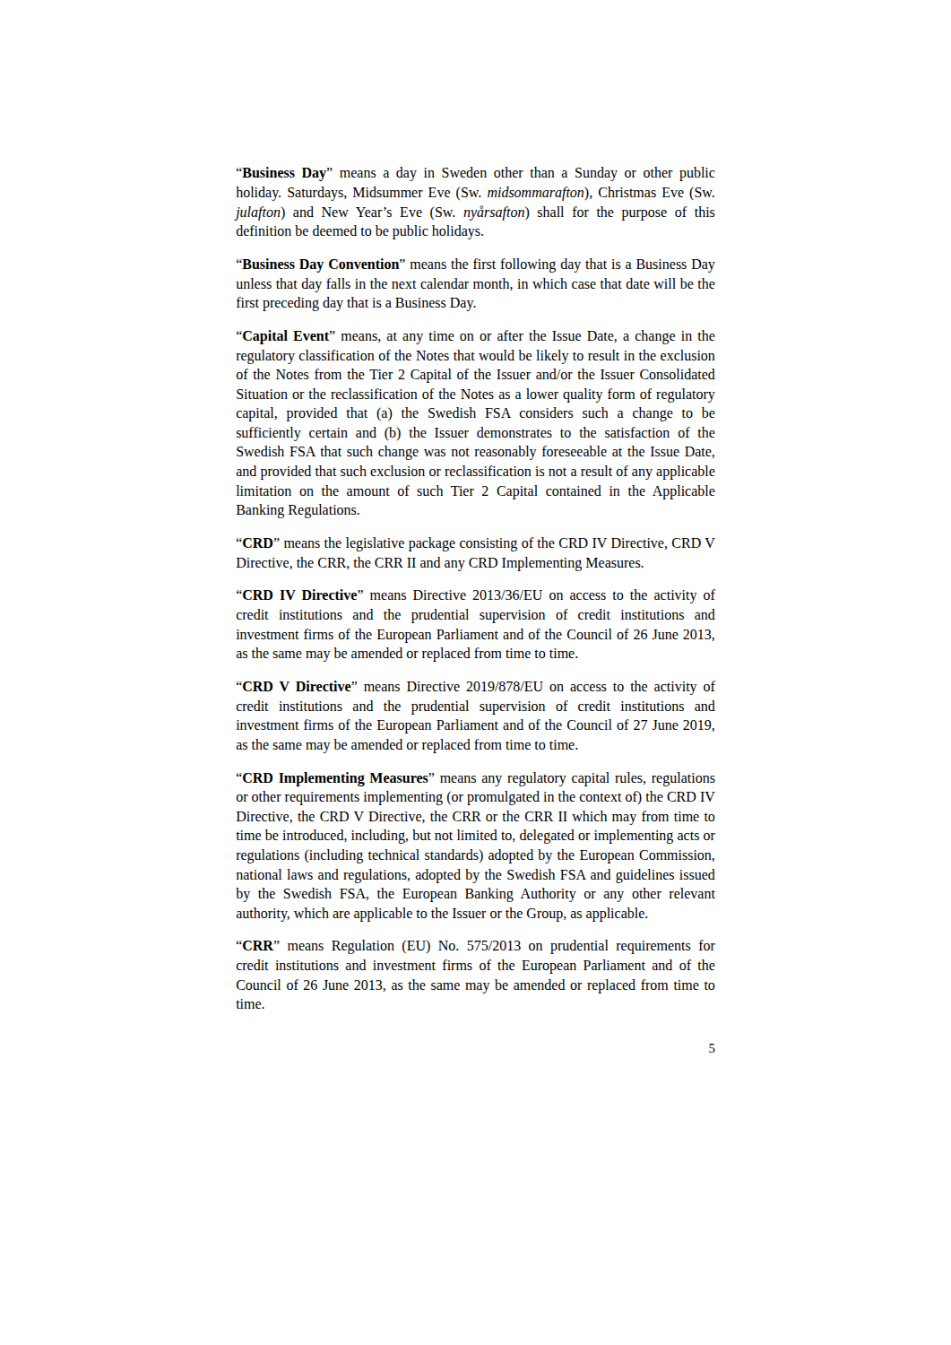“Business Day” means a day in Sweden other than a Sunday or other public holiday. Saturdays, Midsummer Eve (Sw. midsommarafton), Christmas Eve (Sw. julafton) and New Year’s Eve (Sw. nyårsafton) shall for the purpose of this definition be deemed to be public holidays.
“Business Day Convention” means the first following day that is a Business Day unless that day falls in the next calendar month, in which case that date will be the first preceding day that is a Business Day.
“Capital Event” means, at any time on or after the Issue Date, a change in the regulatory classification of the Notes that would be likely to result in the exclusion of the Notes from the Tier 2 Capital of the Issuer and/or the Issuer Consolidated Situation or the reclassification of the Notes as a lower quality form of regulatory capital, provided that (a) the Swedish FSA considers such a change to be sufficiently certain and (b) the Issuer demonstrates to the satisfaction of the Swedish FSA that such change was not reasonably foreseeable at the Issue Date, and provided that such exclusion or reclassification is not a result of any applicable limitation on the amount of such Tier 2 Capital contained in the Applicable Banking Regulations.
“CRD” means the legislative package consisting of the CRD IV Directive, CRD V Directive, the CRR, the CRR II and any CRD Implementing Measures.
“CRD IV Directive” means Directive 2013/36/EU on access to the activity of credit institutions and the prudential supervision of credit institutions and investment firms of the European Parliament and of the Council of 26 June 2013, as the same may be amended or replaced from time to time.
“CRD V Directive” means Directive 2019/878/EU on access to the activity of credit institutions and the prudential supervision of credit institutions and investment firms of the European Parliament and of the Council of 27 June 2019, as the same may be amended or replaced from time to time.
“CRD Implementing Measures” means any regulatory capital rules, regulations or other requirements implementing (or promulgated in the context of) the CRD IV Directive, the CRD V Directive, the CRR or the CRR II which may from time to time be introduced, including, but not limited to, delegated or implementing acts or regulations (including technical standards) adopted by the European Commission, national laws and regulations, adopted by the Swedish FSA and guidelines issued by the Swedish FSA, the European Banking Authority or any other relevant authority, which are applicable to the Issuer or the Group, as applicable.
“CRR” means Regulation (EU) No. 575/2013 on prudential requirements for credit institutions and investment firms of the European Parliament and of the Council of 26 June 2013, as the same may be amended or replaced from time to time.
5